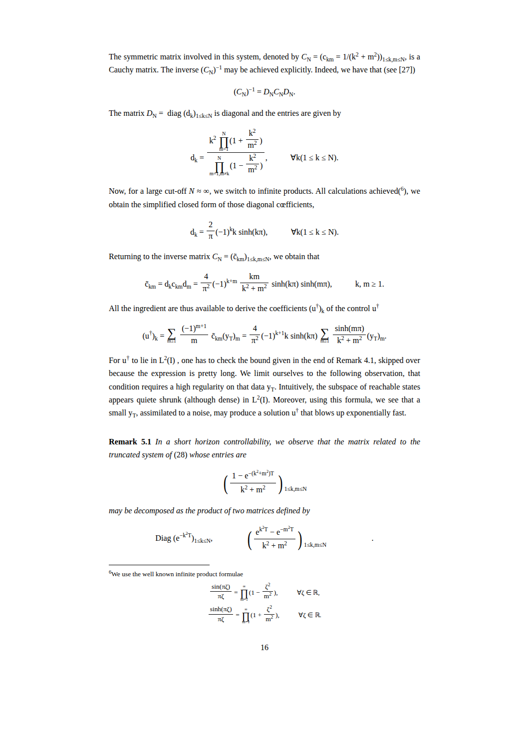The symmetric matrix involved in this system, denoted by CN = (ckm = 1/(k2 + m2))1≤k,m≤N, is a Cauchy matrix. The inverse (CN)−1 may be achieved explicitly. Indeed, we have that (see [27])
(CN)−1 = DNCNDN.
The matrix DN = diag (dk)1≤k≤N is diagonal and the entries are given by
dk = k2 N∏m=1(1 + k2 m2) N∏m=1,m≠k(1 − k2 m2) , ∀k(1 ≤ k ≤ N).
Now, for a large cut-off N ≈ ∞, we switch to infinite products. All calculations achieved(6), we obtain the simplified closed form of those diagonal cœfficients,
dk = 2 π(−1)kk sinh(kπ), ∀k(1 ≤ k ≤ N).
Returning to the inverse matrix CN = (c̃km)1≤k,m≤N, we obtain that
c̃km = dkckmdm = 4 π2(−1)k+m km k2 + m2 sinh(kπ) sinh(mπ), k, m ≥ 1.
All the ingredient are thus available to derive the coefficients (u†)k of the control u†
(u†)k = ∑m≥1 (−1)m+1 m c̃km(yT)m = 4 π2(−1)k+1k sinh(kπ) ∑m≥1 sinh(mπ) k2 + m2(yT)m.
For u† to lie in L2(I) , one has to check the bound given in the end of Remark 4.1, skipped over because the expression is pretty long. We limit ourselves to the following observation, that condition requires a high regularity on that data yT. Intuitively, the subspace of reachable states appears quiete shrunk (although dense) in L2(I). Moreover, using this formula, we see that a small yT, assimilated to a noise, may produce a solution u† that blows up exponentially fast.
Remark 5.1 In a short horizon controllability, we observe that the matrix related to the truncated system of (28) whose entries are
(1 − e−(k2+m2)T k2 + m2) 1≤k,m≤N
may be decomposed as the product of two matrices defined by
Diag (e−k2T)1≤k≤N, (ek2T − e−m2T k2 + m2) 1≤k,m≤N .
6We use the well known infinite product formulae
sin(πζ) πζ = ∞∏m=1(1 − ζ2 m2), ∀ζ ∈ ℝ,
sinh(πζ) πζ = ∞∏m=1(1 + ζ2 m2), ∀ζ ∈ ℝ.
16